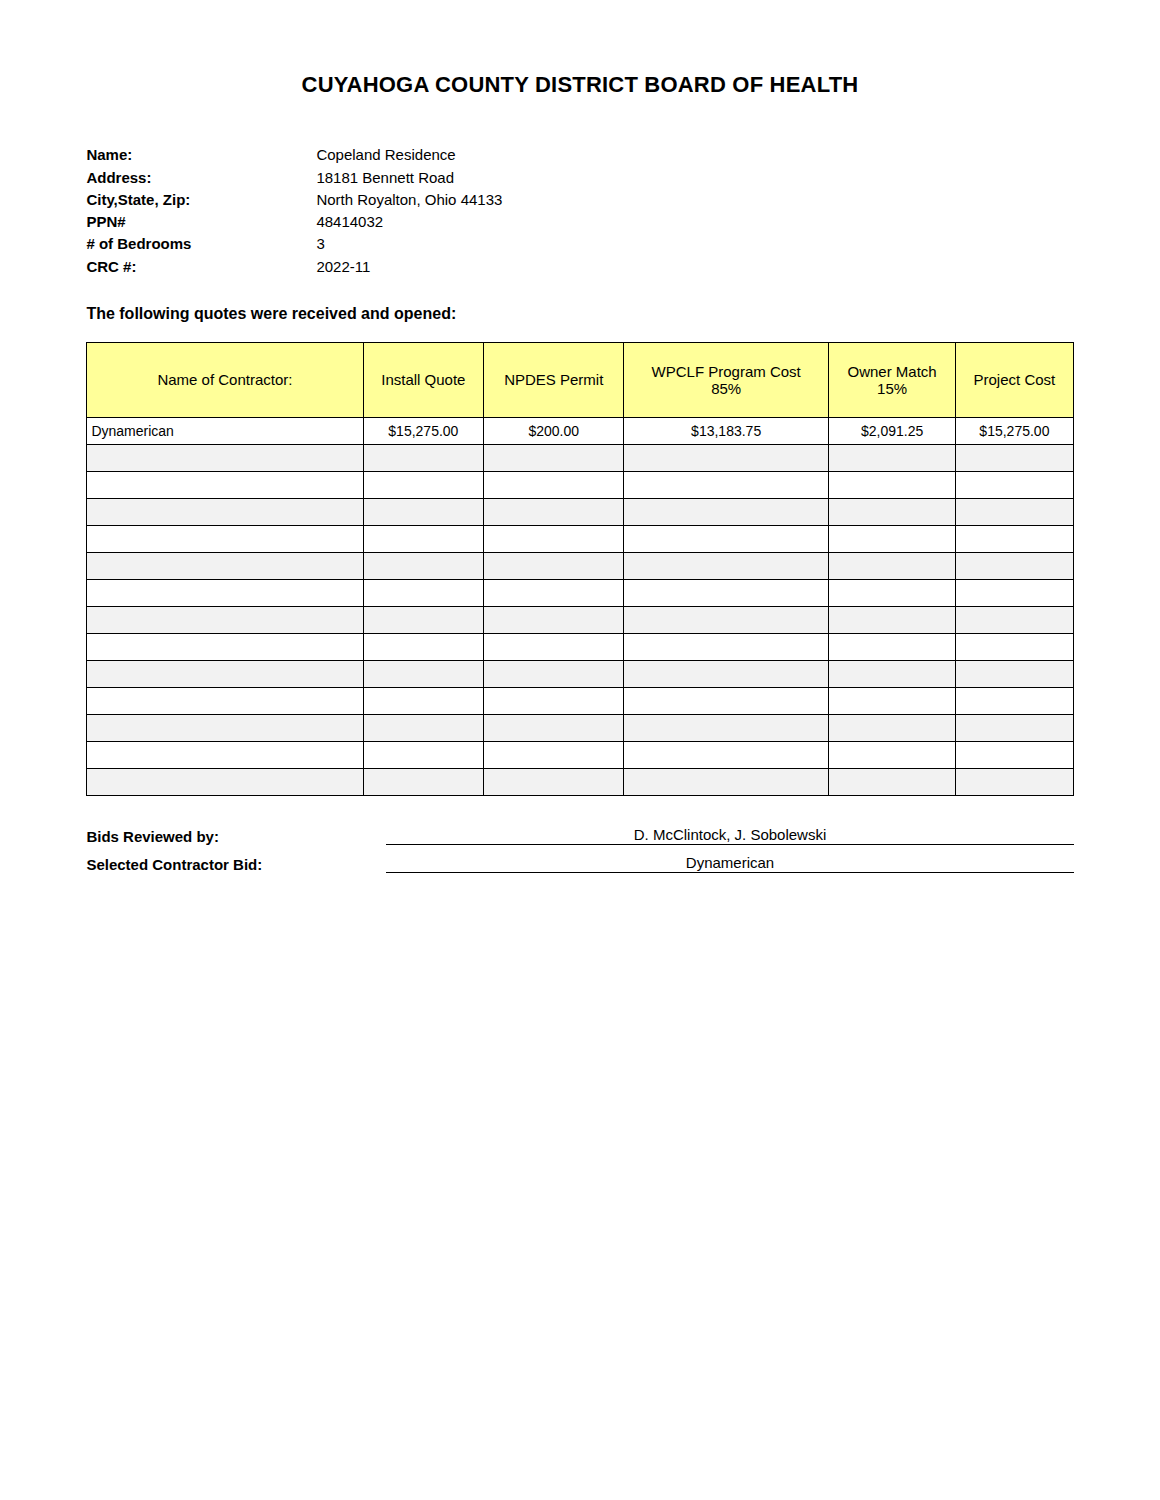CUYAHOGA COUNTY DISTRICT BOARD OF HEALTH
Name:
Copeland Residence
Address:
18181 Bennett Road
City,State, Zip:
North Royalton, Ohio 44133
PPN#
48414032
# of Bedrooms
3
CRC #:
2022-11
The following quotes were received and opened:
| Name of Contractor: | Install Quote | NPDES Permit | WPCLF Program Cost 85% | Owner Match 15% | Project Cost |
| --- | --- | --- | --- | --- | --- |
| Dynamerican | $15,275.00 | $200.00 | $13,183.75 | $2,091.25 | $15,275.00 |
Bids Reviewed by:
D. McClintock, J. Sobolewski
Selected Contractor Bid:
Dynamerican